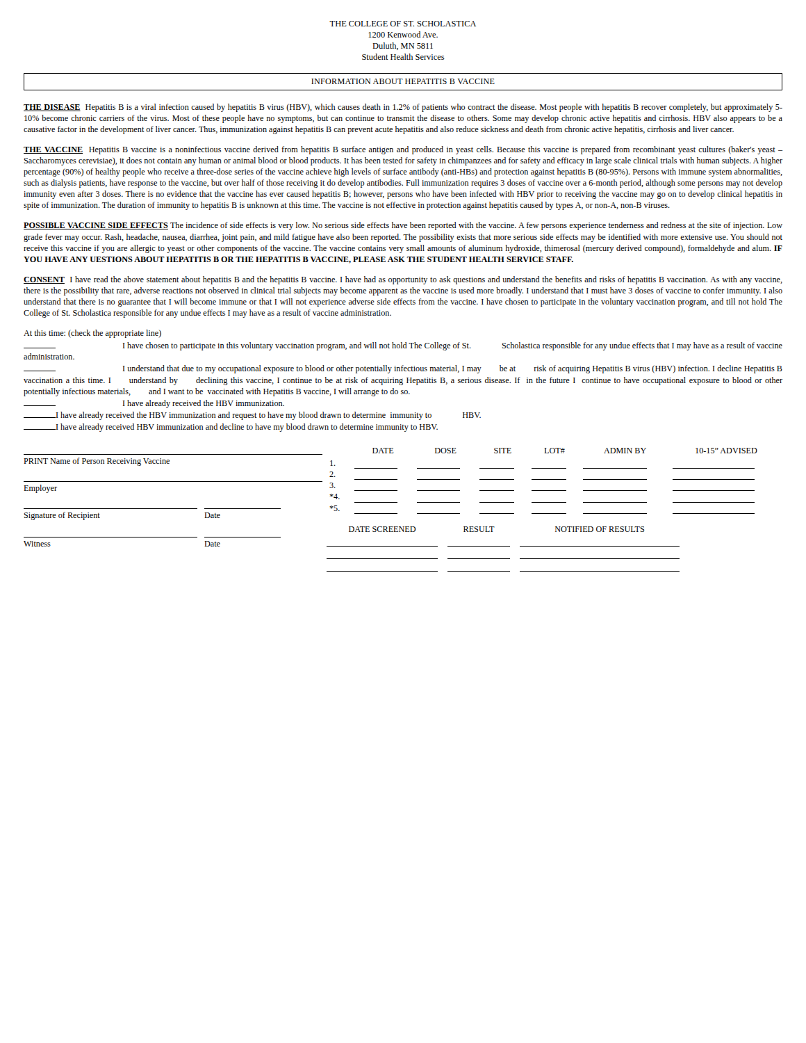THE COLLEGE OF ST. SCHOLASTICA
1200 Kenwood Ave.
Duluth, MN 5811
Student Health Services
INFORMATION ABOUT HEPATITIS B VACCINE
THE DISEASE Hepatitis B is a viral infection caused by hepatitis B virus (HBV), which causes death in 1.2% of patients who contract the disease. Most people with hepatitis B recover completely, but approximately 5-10% become chronic carriers of the virus. Most of these people have no symptoms, but can continue to transmit the disease to others. Some may develop chronic active hepatitis and cirrhosis. HBV also appears to be a causative factor in the development of liver cancer. Thus, immunization against hepatitis B can prevent acute hepatitis and also reduce sickness and death from chronic active hepatitis, cirrhosis and liver cancer.
THE VACCINE Hepatitis B vaccine is a noninfectious vaccine derived from hepatitis B surface antigen and produced in yeast cells. Because this vaccine is prepared from recombinant yeast cultures (baker's yeast – Saccharomyces cerevisiae), it does not contain any human or animal blood or blood products. It has been tested for safety in chimpanzees and for safety and efficacy in large scale clinical trials with human subjects. A higher percentage (90%) of healthy people who receive a three-dose series of the vaccine achieve high levels of surface antibody (anti-HBs) and protection against hepatitis B (80-95%). Persons with immune system abnormalities, such as dialysis patients, have response to the vaccine, but over half of those receiving it do develop antibodies. Full immunization requires 3 doses of vaccine over a 6-month period, although some persons may not develop immunity even after 3 doses. There is no evidence that the vaccine has ever caused hepatitis B; however, persons who have been infected with HBV prior to receiving the vaccine may go on to develop clinical hepatitis in spite of immunization. The duration of immunity to hepatitis B is unknown at this time. The vaccine is not effective in protection against hepatitis caused by types A, or non-A, non-B viruses.
POSSIBLE VACCINE SIDE EFFECTS The incidence of side effects is very low. No serious side effects have been reported with the vaccine. A few persons experience tenderness and redness at the site of injection. Low grade fever may occur. Rash, headache, nausea, diarrhea, joint pain, and mild fatigue have also been reported. The possibility exists that more serious side effects may be identified with more extensive use. You should not receive this vaccine if you are allergic to yeast or other components of the vaccine. The vaccine contains very small amounts of aluminum hydroxide, thimerosal (mercury derived compound), formaldehyde and alum. IF YOU HAVE ANY UESTIONS ABOUT HEPATITIS B OR THE HEPATITIS B VACCINE, PLEASE ASK THE STUDENT HEALTH SERVICE STAFF.
CONSENT I have read the above statement about hepatitis B and the hepatitis B vaccine. I have had as opportunity to ask questions and understand the benefits and risks of hepatitis B vaccination. As with any vaccine, there is the possibility that rare, adverse reactions not observed in clinical trial subjects may become apparent as the vaccine is used more broadly. I understand that I must have 3 doses of vaccine to confer immunity. I also understand that there is no guarantee that I will become immune or that I will not experience adverse side effects from the vaccine. I have chosen to participate in the voluntary vaccination program, and till not hold The College of St. Scholastica responsible for any undue effects I may have as a result of vaccine administration.
At this time: (check the appropriate line)
I have chosen to participate in this voluntary vaccination program, and will not hold The College of St. Scholastica responsible for any undue effects that I may have as a result of vaccine administration.
I understand that due to my occupational exposure to blood or other potentially infectious material, I may be at risk of acquiring Hepatitis B virus (HBV) infection. I decline Hepatitis B vaccination a this time. I understand by declining this vaccine, I continue to be at risk of acquiring Hepatitis B, a serious disease. If in the future I continue to have occupational exposure to blood or other potentially infectious materials, and I want to be vaccinated with Hepatitis B vaccine, I will arrange to do so.
I have already received the HBV immunization.
I have already received the HBV immunization and request to have my blood drawn to determine immunity to HBV.
I have already received HBV immunization and decline to have my blood drawn to determine immunity to HBV.
PRINT Name of Person Receiving Vaccine
Employer
Signature of Recipient
Date
Witness
Date
| | DATE | DOSE | SITE | LOT# | ADMIN BY | 10-15” ADVISED |
| --- | --- | --- | --- | --- | --- | --- |
| 1. | | | | | | |
| 2. | | | | | | |
| 3. | | | | | | |
| *4. | | | | | | |
| *5. | | | | | | |
DATE SCREENED
RESULT
NOTIFIED OF RESULTS